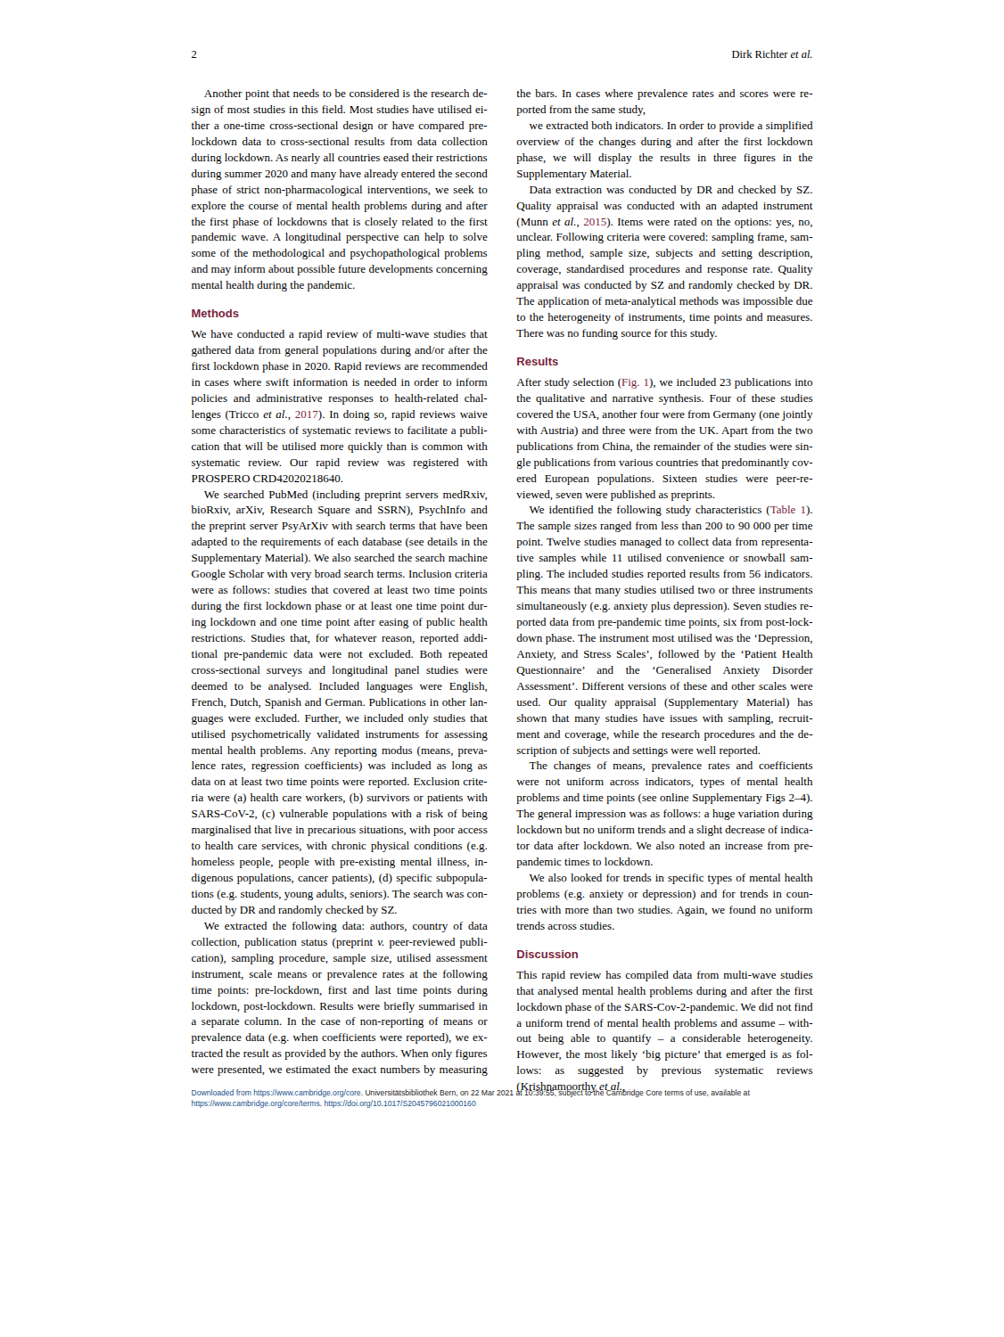2 Dirk Richter et al.
Another point that needs to be considered is the research design of most studies in this field. Most studies have utilised either a one-time cross-sectional design or have compared pre-lockdown data to cross-sectional results from data collection during lockdown. As nearly all countries eased their restrictions during summer 2020 and many have already entered the second phase of strict non-pharmacological interventions, we seek to explore the course of mental health problems during and after the first phase of lockdowns that is closely related to the first pandemic wave. A longitudinal perspective can help to solve some of the methodological and psychopathological problems and may inform about possible future developments concerning mental health during the pandemic.
Methods
We have conducted a rapid review of multi-wave studies that gathered data from general populations during and/or after the first lockdown phase in 2020. Rapid reviews are recommended in cases where swift information is needed in order to inform policies and administrative responses to health-related challenges (Tricco et al., 2017). In doing so, rapid reviews waive some characteristics of systematic reviews to facilitate a publication that will be utilised more quickly than is common with systematic review. Our rapid review was registered with PROSPERO CRD42020218640.
We searched PubMed (including preprint servers medRxiv, bioRxiv, arXiv, Research Square and SSRN), PsychInfo and the preprint server PsyArXiv with search terms that have been adapted to the requirements of each database (see details in the Supplementary Material). We also searched the search machine Google Scholar with very broad search terms. Inclusion criteria were as follows: studies that covered at least two time points during the first lockdown phase or at least one time point during lockdown and one time point after easing of public health restrictions. Studies that, for whatever reason, reported additional pre-pandemic data were not excluded. Both repeated cross-sectional surveys and longitudinal panel studies were deemed to be analysed. Included languages were English, French, Dutch, Spanish and German. Publications in other languages were excluded. Further, we included only studies that utilised psychometrically validated instruments for assessing mental health problems. Any reporting modus (means, prevalence rates, regression coefficients) was included as long as data on at least two time points were reported. Exclusion criteria were (a) health care workers, (b) survivors or patients with SARS-CoV-2, (c) vulnerable populations with a risk of being marginalised that live in precarious situations, with poor access to health care services, with chronic physical conditions (e.g. homeless people, people with pre-existing mental illness, indigenous populations, cancer patients), (d) specific subpopulations (e.g. students, young adults, seniors). The search was conducted by DR and randomly checked by SZ.
We extracted the following data: authors, country of data collection, publication status (preprint v. peer-reviewed publication), sampling procedure, sample size, utilised assessment instrument, scale means or prevalence rates at the following time points: pre-lockdown, first and last time points during lockdown, post-lockdown. Results were briefly summarised in a separate column. In the case of non-reporting of means or prevalence data (e.g. when coefficients were reported), we extracted the result as provided by the authors. When only figures were presented, we estimated the exact numbers by measuring the bars. In cases where prevalence rates and scores were reported from the same study,
we extracted both indicators. In order to provide a simplified overview of the changes during and after the first lockdown phase, we will display the results in three figures in the Supplementary Material.
Data extraction was conducted by DR and checked by SZ. Quality appraisal was conducted with an adapted instrument (Munn et al., 2015). Items were rated on the options: yes, no, unclear. Following criteria were covered: sampling frame, sampling method, sample size, subjects and setting description, coverage, standardised procedures and response rate. Quality appraisal was conducted by SZ and randomly checked by DR. The application of meta-analytical methods was impossible due to the heterogeneity of instruments, time points and measures. There was no funding source for this study.
Results
After study selection (Fig. 1), we included 23 publications into the qualitative and narrative synthesis. Four of these studies covered the USA, another four were from Germany (one jointly with Austria) and three were from the UK. Apart from the two publications from China, the remainder of the studies were single publications from various countries that predominantly covered European populations. Sixteen studies were peer-reviewed, seven were published as preprints.
We identified the following study characteristics (Table 1). The sample sizes ranged from less than 200 to 90 000 per time point. Twelve studies managed to collect data from representative samples while 11 utilised convenience or snowball sampling. The included studies reported results from 56 indicators. This means that many studies utilised two or three instruments simultaneously (e.g. anxiety plus depression). Seven studies reported data from pre-pandemic time points, six from post-lockdown phase. The instrument most utilised was the ‘Depression, Anxiety, and Stress Scales’, followed by the ‘Patient Health Questionnaire’ and the ‘Generalised Anxiety Disorder Assessment’. Different versions of these and other scales were used. Our quality appraisal (Supplementary Material) has shown that many studies have issues with sampling, recruitment and coverage, while the research procedures and the description of subjects and settings were well reported.
The changes of means, prevalence rates and coefficients were not uniform across indicators, types of mental health problems and time points (see online Supplementary Figs 2–4). The general impression was as follows: a huge variation during lockdown but no uniform trends and a slight decrease of indicator data after lockdown. We also noted an increase from pre-pandemic times to lockdown.
We also looked for trends in specific types of mental health problems (e.g. anxiety or depression) and for trends in countries with more than two studies. Again, we found no uniform trends across studies.
Discussion
This rapid review has compiled data from multi-wave studies that analysed mental health problems during and after the first lockdown phase of the SARS-Cov-2-pandemic. We did not find a uniform trend of mental health problems and assume – without being able to quantify – a considerable heterogeneity. However, the most likely ‘big picture’ that emerged is as follows: as suggested by previous systematic reviews (Krishnamoorthy et al.,
Downloaded from https://www.cambridge.org/core. Universitätsbibliothek Bern, on 22 Mar 2021 at 10:39:55, subject to the Cambridge Core terms of use, available at
https://www.cambridge.org/core/terms. https://doi.org/10.1017/S2045796021000160